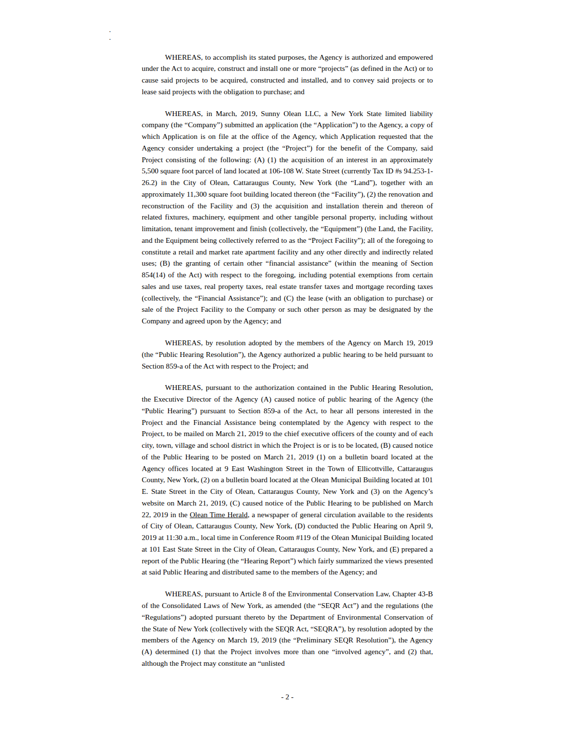. .
WHEREAS, to accomplish its stated purposes, the Agency is authorized and empowered under the Act to acquire, construct and install one or more “projects” (as defined in the Act) or to cause said projects to be acquired, constructed and installed, and to convey said projects or to lease said projects with the obligation to purchase; and
WHEREAS, in March, 2019, Sunny Olean LLC, a New York State limited liability company (the “Company”) submitted an application (the “Application”) to the Agency, a copy of which Application is on file at the office of the Agency, which Application requested that the Agency consider undertaking a project (the “Project”) for the benefit of the Company, said Project consisting of the following: (A) (1) the acquisition of an interest in an approximately 5,500 square foot parcel of land located at 106-108 W. State Street (currently Tax ID #s 94.253-1-26.2) in the City of Olean, Cattaraugus County, New York (the “Land”), together with an approximately 11,300 square foot building located thereon (the “Facility”), (2) the renovation and reconstruction of the Facility and (3) the acquisition and installation therein and thereon of related fixtures, machinery, equipment and other tangible personal property, including without limitation, tenant improvement and finish (collectively, the “Equipment”) (the Land, the Facility, and the Equipment being collectively referred to as the “Project Facility”); all of the foregoing to constitute a retail and market rate apartment facility and any other directly and indirectly related uses; (B) the granting of certain other “financial assistance” (within the meaning of Section 854(14) of the Act) with respect to the foregoing, including potential exemptions from certain sales and use taxes, real property taxes, real estate transfer taxes and mortgage recording taxes (collectively, the “Financial Assistance”); and (C) the lease (with an obligation to purchase) or sale of the Project Facility to the Company or such other person as may be designated by the Company and agreed upon by the Agency; and
WHEREAS, by resolution adopted by the members of the Agency on March 19, 2019 (the “Public Hearing Resolution”), the Agency authorized a public hearing to be held pursuant to Section 859-a of the Act with respect to the Project; and
WHEREAS, pursuant to the authorization contained in the Public Hearing Resolution, the Executive Director of the Agency (A) caused notice of public hearing of the Agency (the “Public Hearing”) pursuant to Section 859-a of the Act, to hear all persons interested in the Project and the Financial Assistance being contemplated by the Agency with respect to the Project, to be mailed on March 21, 2019 to the chief executive officers of the county and of each city, town, village and school district in which the Project is or is to be located, (B) caused notice of the Public Hearing to be posted on March 21, 2019 (1) on a bulletin board located at the Agency offices located at 9 East Washington Street in the Town of Ellicottville, Cattaraugus County, New York, (2) on a bulletin board located at the Olean Municipal Building located at 101 E. State Street in the City of Olean, Cattaraugus County, New York and (3) on the Agency’s website on March 21, 2019, (C) caused notice of the Public Hearing to be published on March 22, 2019 in the Olean Time Herald, a newspaper of general circulation available to the residents of City of Olean, Cattaraugus County, New York, (D) conducted the Public Hearing on April 9, 2019 at 11:30 a.m., local time in Conference Room #119 of the Olean Municipal Building located at 101 East State Street in the City of Olean, Cattaraugus County, New York, and (E) prepared a report of the Public Hearing (the “Hearing Report”) which fairly summarized the views presented at said Public Hearing and distributed same to the members of the Agency; and
WHEREAS, pursuant to Article 8 of the Environmental Conservation Law, Chapter 43-B of the Consolidated Laws of New York, as amended (the “SEQR Act”) and the regulations (the “Regulations”) adopted pursuant thereto by the Department of Environmental Conservation of the State of New York (collectively with the SEQR Act, “SEQRA”), by resolution adopted by the members of the Agency on March 19, 2019 (the “Preliminary SEQR Resolution”), the Agency (A) determined (1) that the Project involves more than one “involved agency”, and (2) that, although the Project may constitute an “unlisted
- 2 -